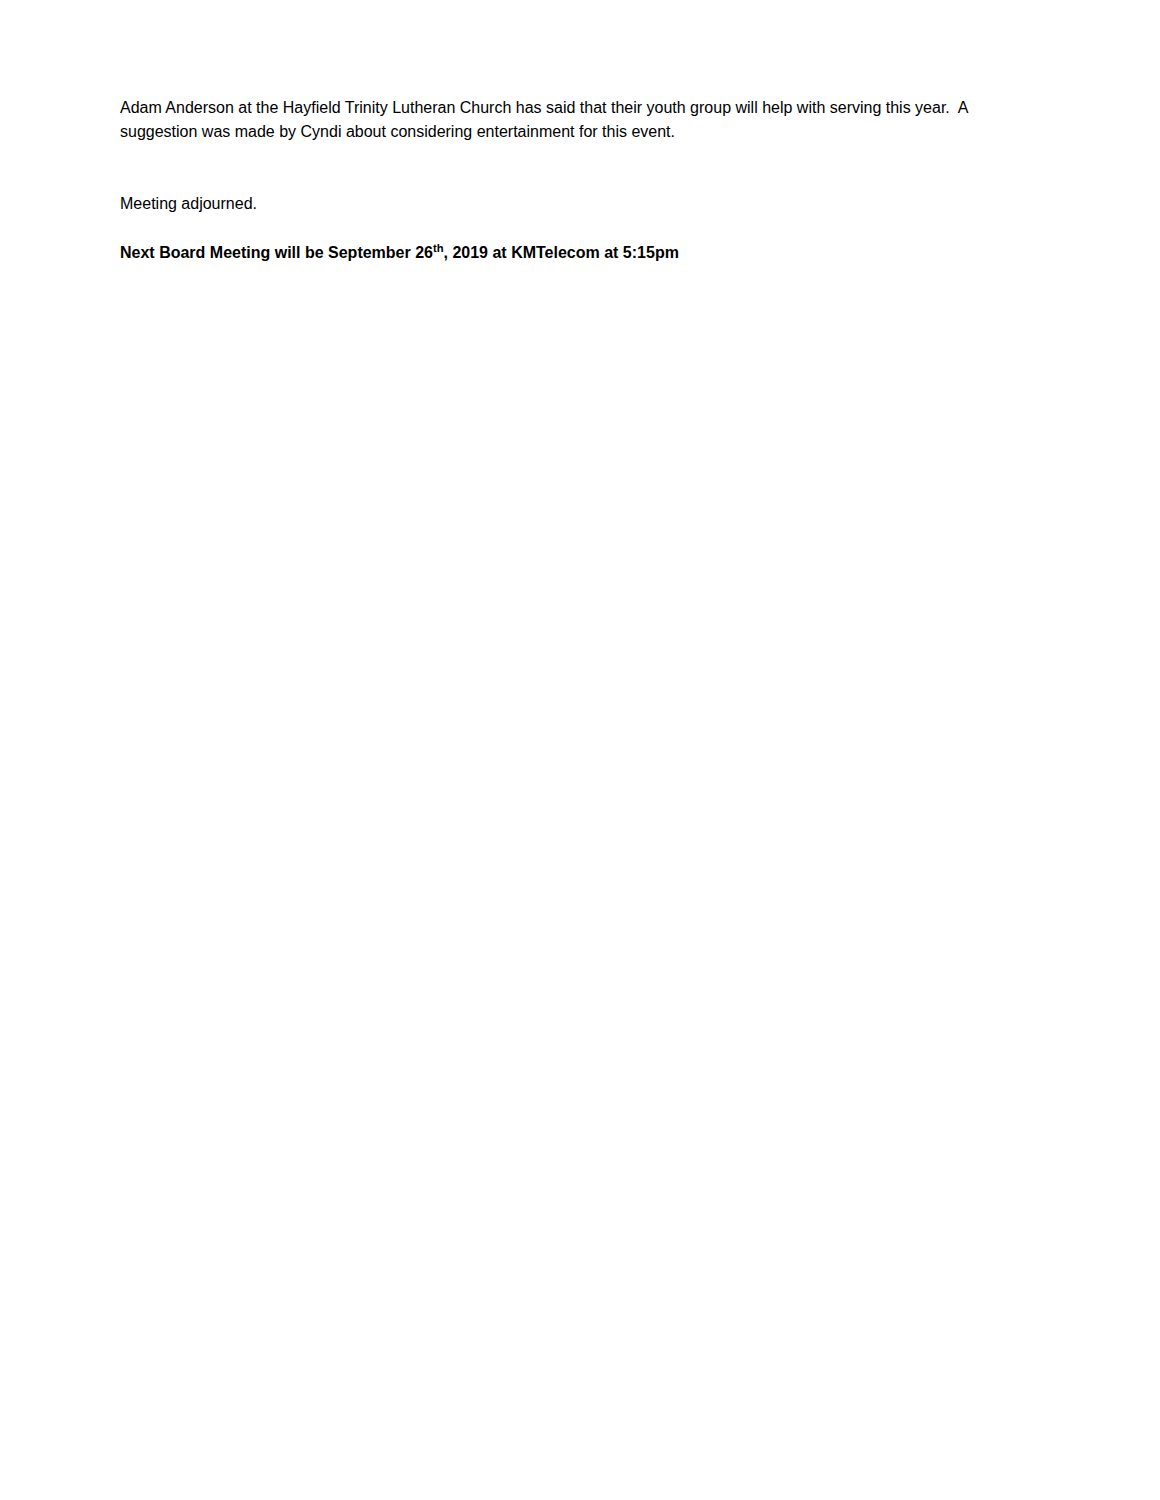Adam Anderson at the Hayfield Trinity Lutheran Church has said that their youth group will help with serving this year. A suggestion was made by Cyndi about considering entertainment for this event.
Meeting adjourned.
Next Board Meeting will be September 26th, 2019 at KMTelecom at 5:15pm